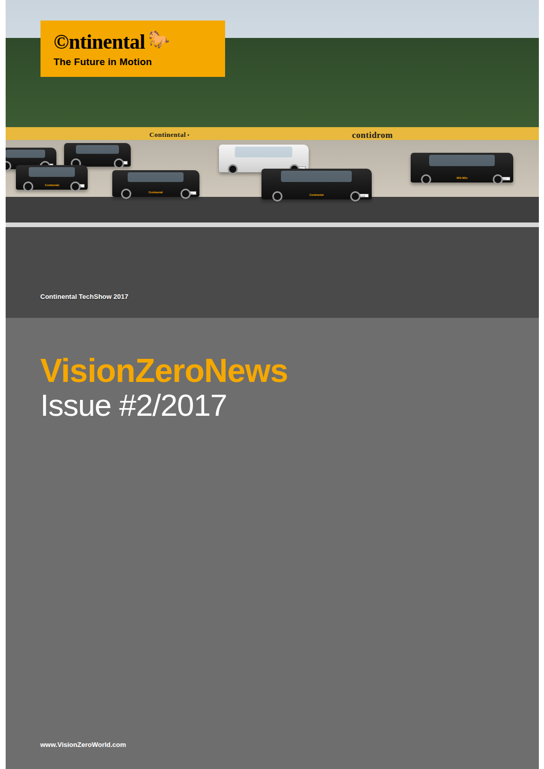©ntinental🐎
The Future in Motion
Continental contidrom
H CO 1
H CO 2
Continental H CO 3
Continental H CO 4
H CO 5
Continental H CO 6
40% NOx H CO 7
Continental TechShow 2017
VisionZeroNews
Issue #2/2017
www.VisionZeroWorld.com